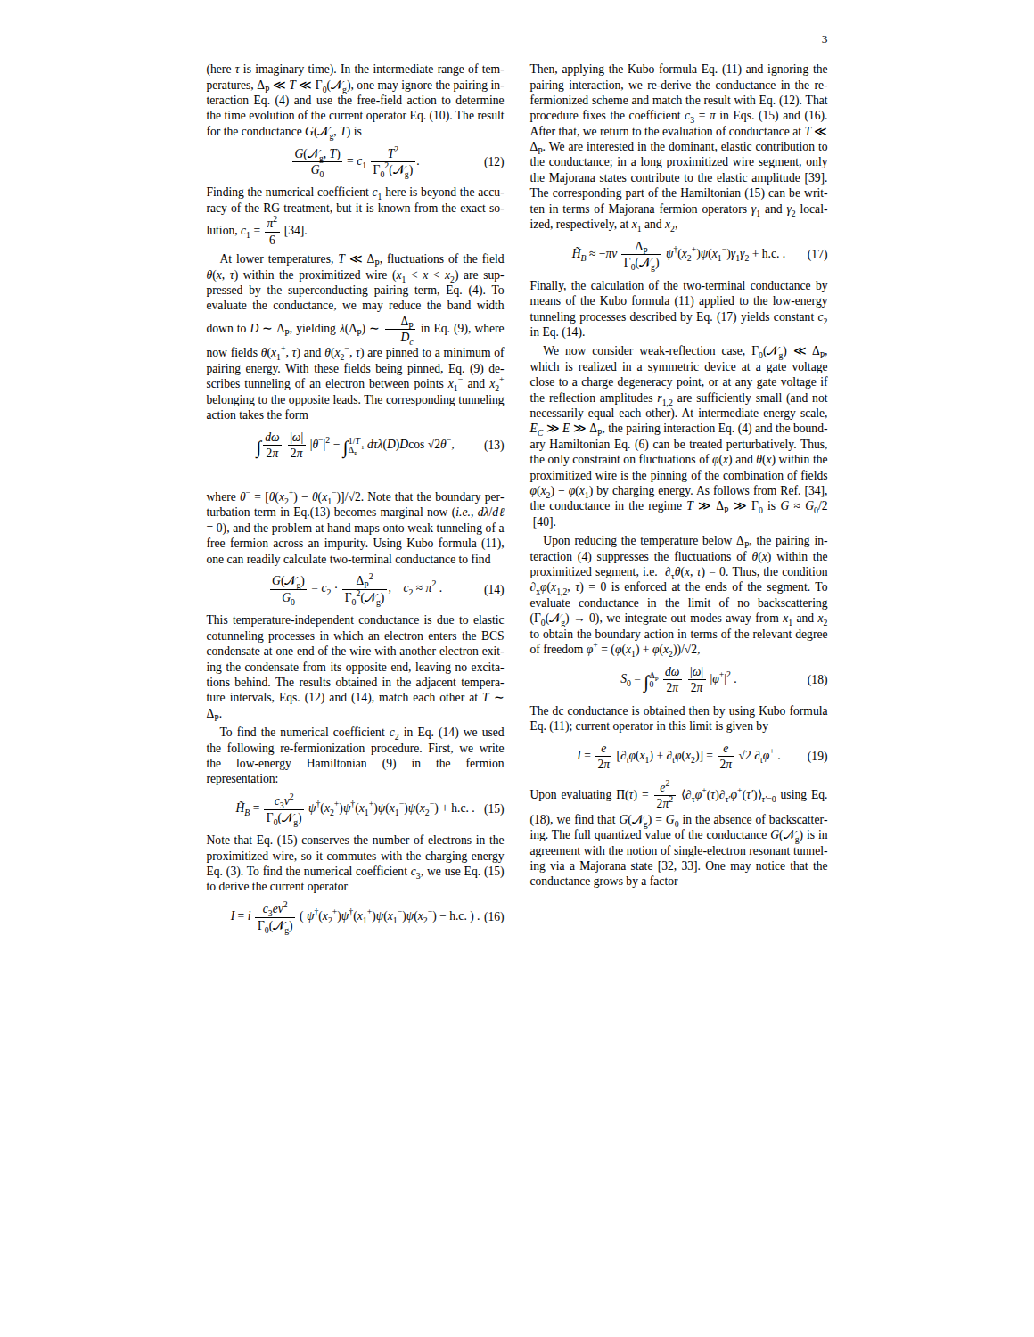3
(here τ is imaginary time). In the intermediate range of temperatures, ΔP ≪ T ≪ Γ0(𝒩g), one may ignore the pairing interaction Eq. (4) and use the free-field action to determine the time evolution of the current operator Eq. (10). The result for the conductance G(𝒩g, T) is
G(𝒩g, T) G0 = c1 T2 Γ02(𝒩g). (12)
Finding the numerical coefficient c1 here is beyond the accuracy of the RG treatment, but it is known from the exact solution, c1 = π26 [34].
At lower temperatures, T ≪ ΔP, fluctuations of the field θ(x, τ) within the proximitized wire (x1 < x < x2) are suppressed by the superconducting pairing term, Eq. (4). To evaluate the conductance, we may reduce the band width down to D ∼ ΔP, yielding λ(ΔP) ∼ ΔP Dc in Eq. (9), where now fields θ(x1+, τ) and θ(x2−, τ) are pinned to a minimum of pairing energy. With these fields being pinned, Eq. (9) describes tunneling of an electron between points x1− and x2+ belonging to the opposite leads. The corresponding tunneling action takes the form
∫dω 2π |ω|2π |θ−|2 − ∫1/T ΔP−1 dτλ(D)Dcos √2θ−, (13)
x
where θ− = [θ(x2+) − θ(x1−)]/√2. Note that the boundary perturbation term in Eq.(13) becomes marginal now (i.e., dλ/dℓ = 0), and the problem at hand maps onto weak tunneling of a free fermion across an impurity. Using Kubo formula (11), one can readily calculate two-terminal conductance to find
G(𝒩g) G0 = c2 · ΔP2 Γ02(𝒩g), c2 ≈ π2 . (14)
This temperature-independent conductance is due to elastic cotunneling processes in which an electron enters the BCS condensate at one end of the wire with another electron exiting the condensate from its opposite end, leaving no excitations behind. The results obtained in the adjacent temperature intervals, Eqs. (12) and (14), match each other at T ∼ ΔP.
To find the numerical coefficient c2 in Eq. (14) we used the following re-fermionization procedure. First, we write the low-energy Hamiltonian (9) in the fermion representation:
H̃B = c3v2 Γ0(𝒩g) ψ†(x2+)ψ†(x1+)ψ(x1−)ψ(x2−) + h.c. . (15)
Note that Eq. (15) conserves the number of electrons in the proximitized wire, so it commutes with the charging energy Eq. (3). To find the numerical coefficient c3, we use Eq. (15) to derive the current operator
I = i c3ev2 Γ0(𝒩g) ( ψ†(x2+)ψ†(x1+)ψ(x1−)ψ(x2−) − h.c. ) . (16)
Then, applying the Kubo formula Eq. (11) and ignoring the pairing interaction, we re-derive the conductance in the re-fermionized scheme and match the result with Eq. (12). That procedure fixes the coefficient c3 = π in Eqs. (15) and (16). After that, we return to the evaluation of conductance at T ≪ ΔP. We are interested in the dominant, elastic contribution to the conductance; in a long proximitized wire segment, only the Majorana states contribute to the elastic amplitude [39]. The corresponding part of the Hamiltonian (15) can be written in terms of Majorana fermion operators γ1 and γ2 localized, respectively, at x1 and x2,
H̃B ≈ −πv ΔP Γ0(𝒩g) ψ†(x2+)ψ(x1−)γ1γ2 + h.c. . (17)
Finally, the calculation of the two-terminal conductance by means of the Kubo formula (11) applied to the low-energy tunneling processes described by Eq. (17) yields constant c2 in Eq. (14).
We now consider weak-reflection case, Γ0(𝒩g) ≪ ΔP, which is realized in a symmetric device at a gate voltage close to a charge degeneracy point, or at any gate voltage if the reflection amplitudes r1,2 are sufficiently small (and not necessarily equal each other). At intermediate energy scale, EC ≫ E ≫ ΔP, the pairing interaction Eq. (4) and the boundary Hamiltonian Eq. (6) can be treated perturbatively. Thus, the only constraint on fluctuations of φ(x) and θ(x) within the proximitized wire is the pinning of the combination of fields φ(x2) − φ(x1) by charging energy. As follows from Ref. [34], the conductance in the regime T ≫ ΔP ≫ Γ0 is G ≈ G0/2 [40].
Upon reducing the temperature below ΔP, the pairing interaction (4) suppresses the fluctuations of θ(x) within the proximitized segment, i.e. ∂τθ(x, τ) = 0. Thus, the condition ∂xφ(x1,2, τ) = 0 is enforced at the ends of the segment. To evaluate conductance in the limit of no backscattering (Γ0(𝒩g) → 0), we integrate out modes away from x1 and x2 to obtain the boundary action in terms of the relevant degree of freedom φ+ = (φ(x1) + φ(x2))/√2,
S0 = ∫ΔP 0 dω 2π |ω|2π |φ+|2 . (18)
The dc conductance is obtained then by using Kubo formula Eq. (11); current operator in this limit is given by
I = e 2π [∂tφ(x1) + ∂tφ(x2)] = e 2π √2 ∂tφ+ . (19)
Upon evaluating Π(τ) = e22π2 ⟨∂τφ+(τ)∂τ′φ+(τ′)⟩τ′=0 using Eq. (18), we find that G(𝒩g) = G0 in the absence of backscattering. The full quantized value of the conductance G(𝒩g) is in agreement with the notion of single-electron resonant tunneling via a Majorana state [32, 33]. One may notice that the conductance grows by a factor